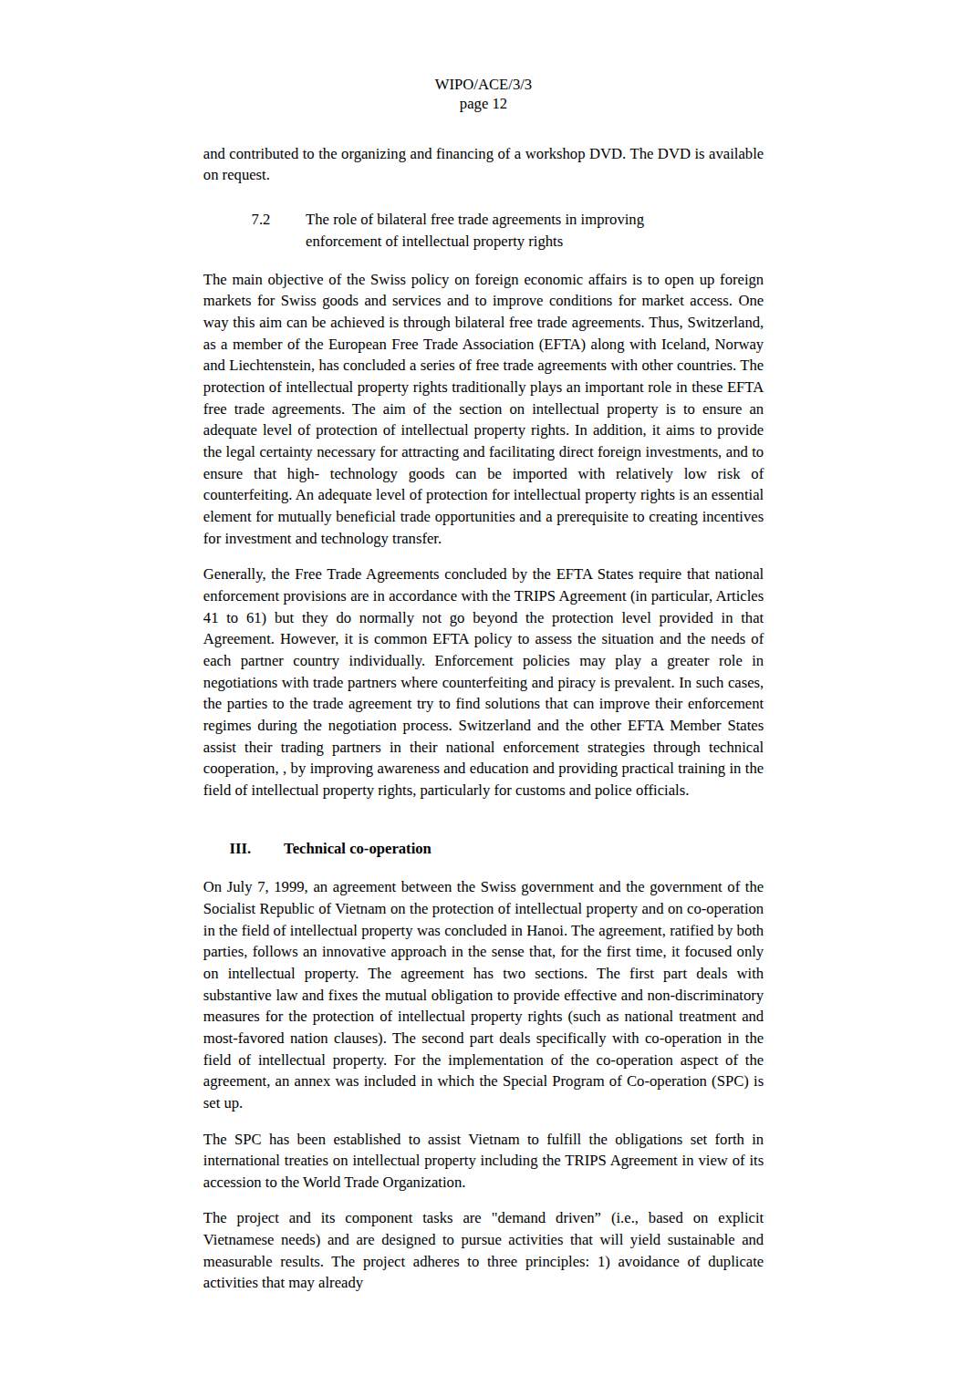WIPO/ACE/3/3 page 12
and contributed to the organizing and financing of a workshop DVD. The DVD is available on request.
7.2 The role of bilateral free trade agreements in improving enforcement of intellectual property rights
The main objective of the Swiss policy on foreign economic affairs is to open up foreign markets for Swiss goods and services and to improve conditions for market access. One way this aim can be achieved is through bilateral free trade agreements. Thus, Switzerland, as a member of the European Free Trade Association (EFTA) along with Iceland, Norway and Liechtenstein, has concluded a series of free trade agreements with other countries. The protection of intellectual property rights traditionally plays an important role in these EFTA free trade agreements. The aim of the section on intellectual property is to ensure an adequate level of protection of intellectual property rights. In addition, it aims to provide the legal certainty necessary for attracting and facilitating direct foreign investments, and to ensure that high- technology goods can be imported with relatively low risk of counterfeiting. An adequate level of protection for intellectual property rights is an essential element for mutually beneficial trade opportunities and a prerequisite to creating incentives for investment and technology transfer.
Generally, the Free Trade Agreements concluded by the EFTA States require that national enforcement provisions are in accordance with the TRIPS Agreement (in particular, Articles 41 to 61) but they do normally not go beyond the protection level provided in that Agreement. However, it is common EFTA policy to assess the situation and the needs of each partner country individually. Enforcement policies may play a greater role in negotiations with trade partners where counterfeiting and piracy is prevalent. In such cases, the parties to the trade agreement try to find solutions that can improve their enforcement regimes during the negotiation process. Switzerland and the other EFTA Member States assist their trading partners in their national enforcement strategies through technical cooperation, , by improving awareness and education and providing practical training in the field of intellectual property rights, particularly for customs and police officials.
III. Technical co-operation
On July 7, 1999, an agreement between the Swiss government and the government of the Socialist Republic of Vietnam on the protection of intellectual property and on co-operation in the field of intellectual property was concluded in Hanoi. The agreement, ratified by both parties, follows an innovative approach in the sense that, for the first time, it focused only on intellectual property. The agreement has two sections. The first part deals with substantive law and fixes the mutual obligation to provide effective and non-discriminatory measures for the protection of intellectual property rights (such as national treatment and most-favored nation clauses). The second part deals specifically with co-operation in the field of intellectual property. For the implementation of the co-operation aspect of the agreement, an annex was included in which the Special Program of Co-operation (SPC) is set up.
The SPC has been established to assist Vietnam to fulfill the obligations set forth in international treaties on intellectual property including the TRIPS Agreement in view of its accession to the World Trade Organization.
The project and its component tasks are "demand driven” (i.e., based on explicit Vietnamese needs) and are designed to pursue activities that will yield sustainable and measurable results. The project adheres to three principles: 1) avoidance of duplicate activities that may already